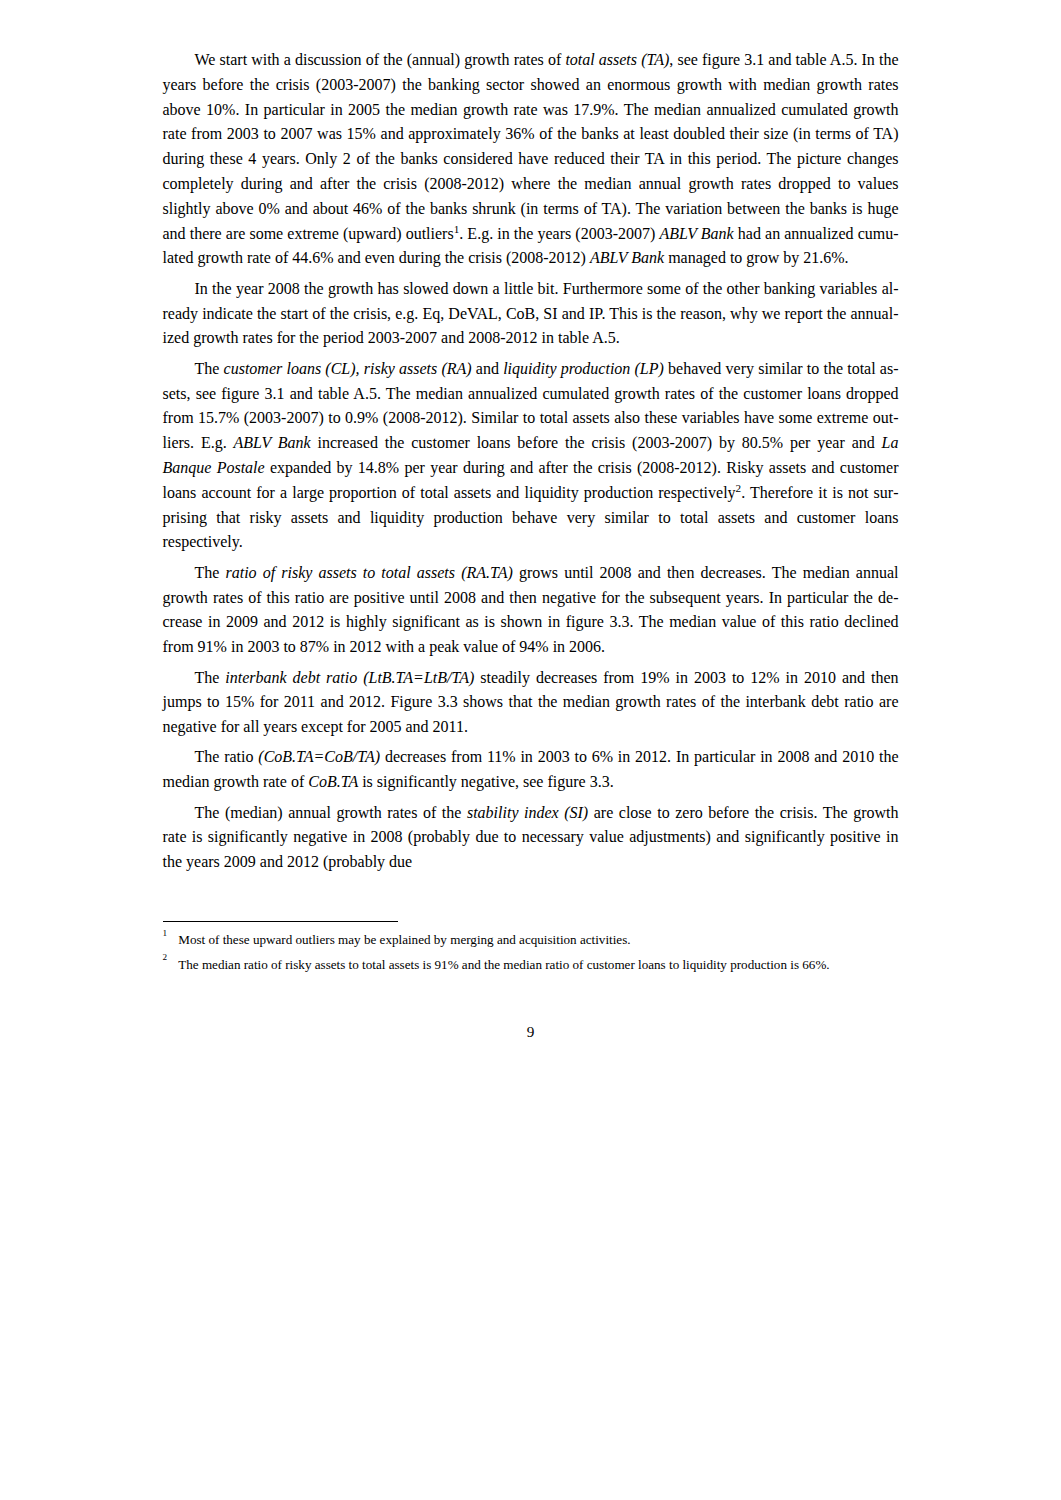We start with a discussion of the (annual) growth rates of total assets (TA), see figure 3.1 and table A.5. In the years before the crisis (2003-2007) the banking sector showed an enormous growth with median growth rates above 10%. In particular in 2005 the median growth rate was 17.9%. The median annualized cumulated growth rate from 2003 to 2007 was 15% and approximately 36% of the banks at least doubled their size (in terms of TA) during these 4 years. Only 2 of the banks considered have reduced their TA in this period. The picture changes completely during and after the crisis (2008-2012) where the median annual growth rates dropped to values slightly above 0% and about 46% of the banks shrunk (in terms of TA). The variation between the banks is huge and there are some extreme (upward) outliers1. E.g. in the years (2003-2007) ABLV Bank had an annualized cumulated growth rate of 44.6% and even during the crisis (2008-2012) ABLV Bank managed to grow by 21.6%.
In the year 2008 the growth has slowed down a little bit. Furthermore some of the other banking variables already indicate the start of the crisis, e.g. Eq, DeVAL, CoB, SI and IP. This is the reason, why we report the annualized growth rates for the period 2003-2007 and 2008-2012 in table A.5.
The customer loans (CL), risky assets (RA) and liquidity production (LP) behaved very similar to the total assets, see figure 3.1 and table A.5. The median annualized cumulated growth rates of the customer loans dropped from 15.7% (2003-2007) to 0.9% (2008-2012). Similar to total assets also these variables have some extreme outliers. E.g. ABLV Bank increased the customer loans before the crisis (2003-2007) by 80.5% per year and La Banque Postale expanded by 14.8% per year during and after the crisis (2008-2012). Risky assets and customer loans account for a large proportion of total assets and liquidity production respectively2. Therefore it is not surprising that risky assets and liquidity production behave very similar to total assets and customer loans respectively.
The ratio of risky assets to total assets (RA.TA) grows until 2008 and then decreases. The median annual growth rates of this ratio are positive until 2008 and then negative for the subsequent years. In particular the decrease in 2009 and 2012 is highly significant as is shown in figure 3.3. The median value of this ratio declined from 91% in 2003 to 87% in 2012 with a peak value of 94% in 2006.
The interbank debt ratio (LtB.TA=LtB/TA) steadily decreases from 19% in 2003 to 12% in 2010 and then jumps to 15% for 2011 and 2012. Figure 3.3 shows that the median growth rates of the interbank debt ratio are negative for all years except for 2005 and 2011.
The ratio (CoB.TA=CoB/TA) decreases from 11% in 2003 to 6% in 2012. In particular in 2008 and 2010 the median growth rate of CoB.TA is significantly negative, see figure 3.3.
The (median) annual growth rates of the stability index (SI) are close to zero before the crisis. The growth rate is significantly negative in 2008 (probably due to necessary value adjustments) and significantly positive in the years 2009 and 2012 (probably due
1Most of these upward outliers may be explained by merging and acquisition activities.
2The median ratio of risky assets to total assets is 91% and the median ratio of customer loans to liquidity production is 66%.
9